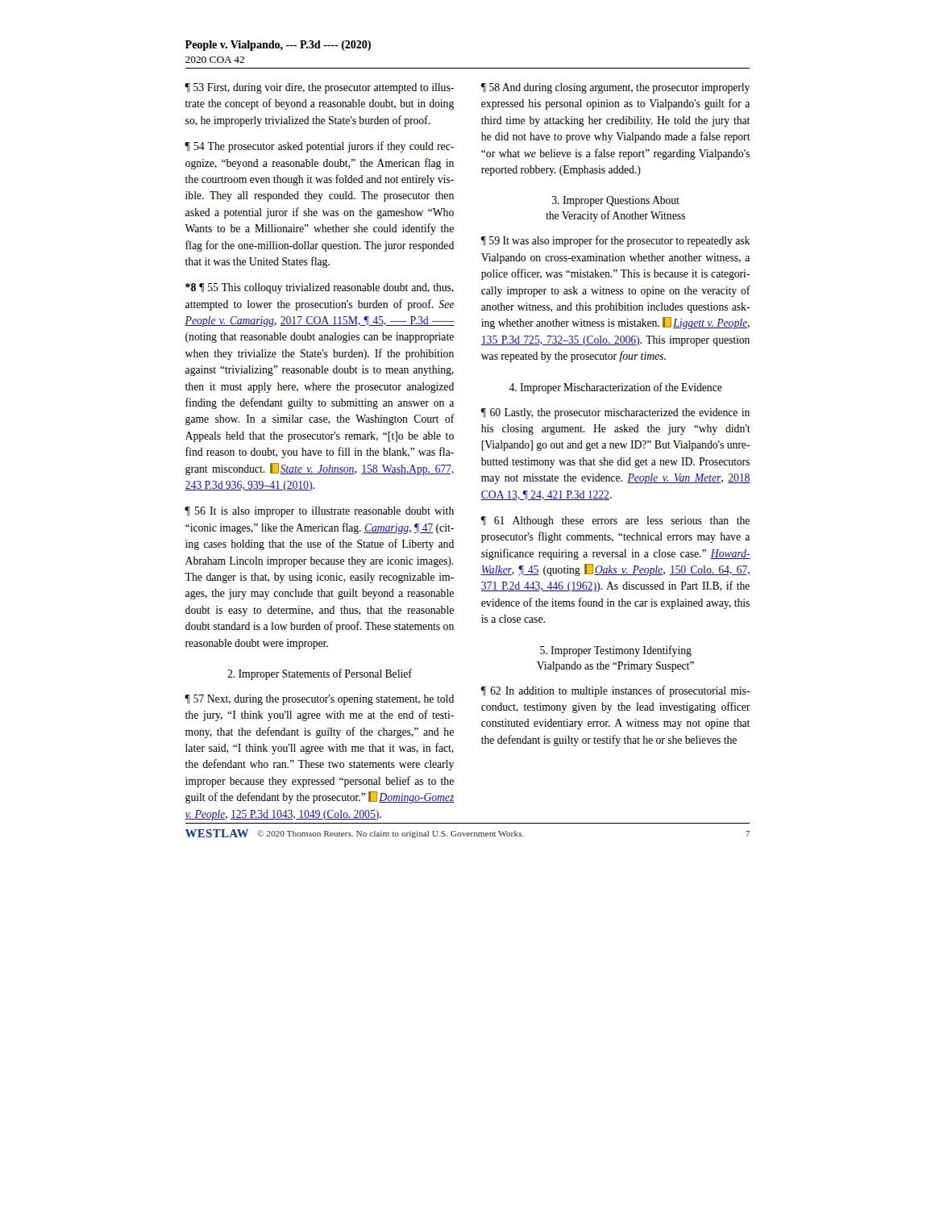People v. Vialpando, --- P.3d ---- (2020)
2020 COA 42
¶ 53 First, during voir dire, the prosecutor attempted to illustrate the concept of beyond a reasonable doubt, but in doing so, he improperly trivialized the State's burden of proof.
¶ 54 The prosecutor asked potential jurors if they could recognize, “beyond a reasonable doubt,” the American flag in the courtroom even though it was folded and not entirely visible. They all responded they could. The prosecutor then asked a potential juror if she was on the gameshow “Who Wants to be a Millionaire” whether she could identify the flag for the one-million-dollar question. The juror responded that it was the United States flag.
*8 ¶ 55 This colloquy trivialized reasonable doubt and, thus, attempted to lower the prosecution's burden of proof. See People v. Camarigg, 2017 COA 115M, ¶ 45, ––– P.3d –––– (noting that reasonable doubt analogies can be inappropriate when they trivialize the State's burden). If the prohibition against “trivializing” reasonable doubt is to mean anything, then it must apply here, where the prosecutor analogized finding the defendant guilty to submitting an answer on a game show. In a similar case, the Washington Court of Appeals held that the prosecutor's remark, “[t]o be able to find reason to doubt, you have to fill in the blank,” was flagrant misconduct. State v. Johnson, 158 Wash.App. 677, 243 P.3d 936, 939–41 (2010).
¶ 56 It is also improper to illustrate reasonable doubt with “iconic images,” like the American flag. Camarigg, ¶ 47 (citing cases holding that the use of the Statue of Liberty and Abraham Lincoln improper because they are iconic images). The danger is that, by using iconic, easily recognizable images, the jury may conclude that guilt beyond a reasonable doubt is easy to determine, and thus, that the reasonable doubt standard is a low burden of proof. These statements on reasonable doubt were improper.
2. Improper Statements of Personal Belief
¶ 57 Next, during the prosecutor's opening statement, he told the jury, “I think you'll agree with me at the end of testimony, that the defendant is guilty of the charges,” and he later said, “I think you'll agree with me that it was, in fact, the defendant who ran.” These two statements were clearly improper because they expressed “personal belief as to the guilt of the defendant by the prosecutor.” Domingo-Gomez v. People, 125 P.3d 1043, 1049 (Colo. 2005).
¶ 58 And during closing argument, the prosecutor improperly expressed his personal opinion as to Vialpando's guilt for a third time by attacking her credibility. He told the jury that he did not have to prove why Vialpando made a false report “or what we believe is a false report” regarding Vialpando's reported robbery. (Emphasis added.)
3. Improper Questions About
the Veracity of Another Witness
¶ 59 It was also improper for the prosecutor to repeatedly ask Vialpando on cross-examination whether another witness, a police officer, was “mistaken.” This is because it is categorically improper to ask a witness to opine on the veracity of another witness, and this prohibition includes questions asking whether another witness is mistaken. Liggett v. People, 135 P.3d 725, 732–35 (Colo. 2006). This improper question was repeated by the prosecutor four times.
4. Improper Mischaracterization of the Evidence
¶ 60 Lastly, the prosecutor mischaracterized the evidence in his closing argument. He asked the jury “why didn't [Vialpando] go out and get a new ID?” But Vialpando's unrebutted testimony was that she did get a new ID. Prosecutors may not misstate the evidence. People v. Van Meter, 2018 COA 13, ¶ 24, 421 P.3d 1222.
¶ 61 Although these errors are less serious than the prosecutor's flight comments, “technical errors may have a significance requiring a reversal in a close case.” Howard-Walker, ¶ 45 (quoting Oaks v. People, 150 Colo. 64, 67, 371 P.2d 443, 446 (1962)). As discussed in Part II.B, if the evidence of the items found in the car is explained away, this is a close case.
5. Improper Testimony Identifying
Vialpando as the “Primary Suspect”
¶ 62 In addition to multiple instances of prosecutorial misconduct, testimony given by the lead investigating officer constituted evidentiary error. A witness may not opine that the defendant is guilty or testify that he or she believes the
WESTLAW © 2020 Thomson Reuters. No claim to original U.S. Government Works. 7